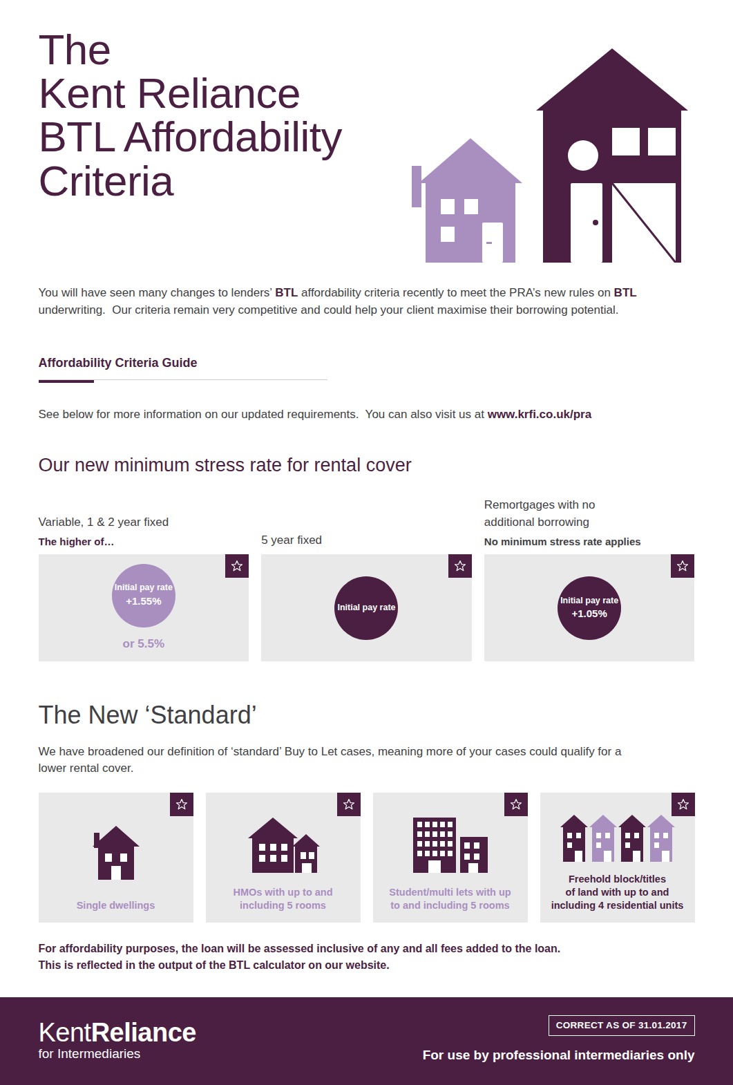The
Kent Reliance
BTL Affordability
Criteria
You will have seen many changes to lenders’ BTL affordability criteria recently to meet the PRA’s new rules on BTL underwriting. Our criteria remain very competitive and could help your client maximise their borrowing potential.
Affordability Criteria Guide
See below for more information on our updated requirements. You can also visit us at www.krfi.co.uk/pra
Our new minimum stress rate for rental cover
Variable, 1 & 2 year fixed
The higher of…
5 year fixed
Remortgages with no
additional borrowing
No minimum stress rate applies
Initial pay rate +1.55%
or 5.5%
Initial pay rate
Initial pay rate +1.05%
The New ‘Standard’
We have broadened our definition of ‘standard’ Buy to Let cases, meaning more of your cases could qualify for a lower rental cover.
Single dwellings
HMOs with up to and
including 5 rooms
Student/multi lets with up
to and including 5 rooms
Freehold block/titles
of land with up to and
including 4 residential units
For affordability purposes, the loan will be assessed inclusive of any and all fees added to the loan.
This is reflected in the output of the BTL calculator on our website.
KentReliance
for Intermediaries
CORRECT AS OF 31.01.2017
For use by professional intermediaries only